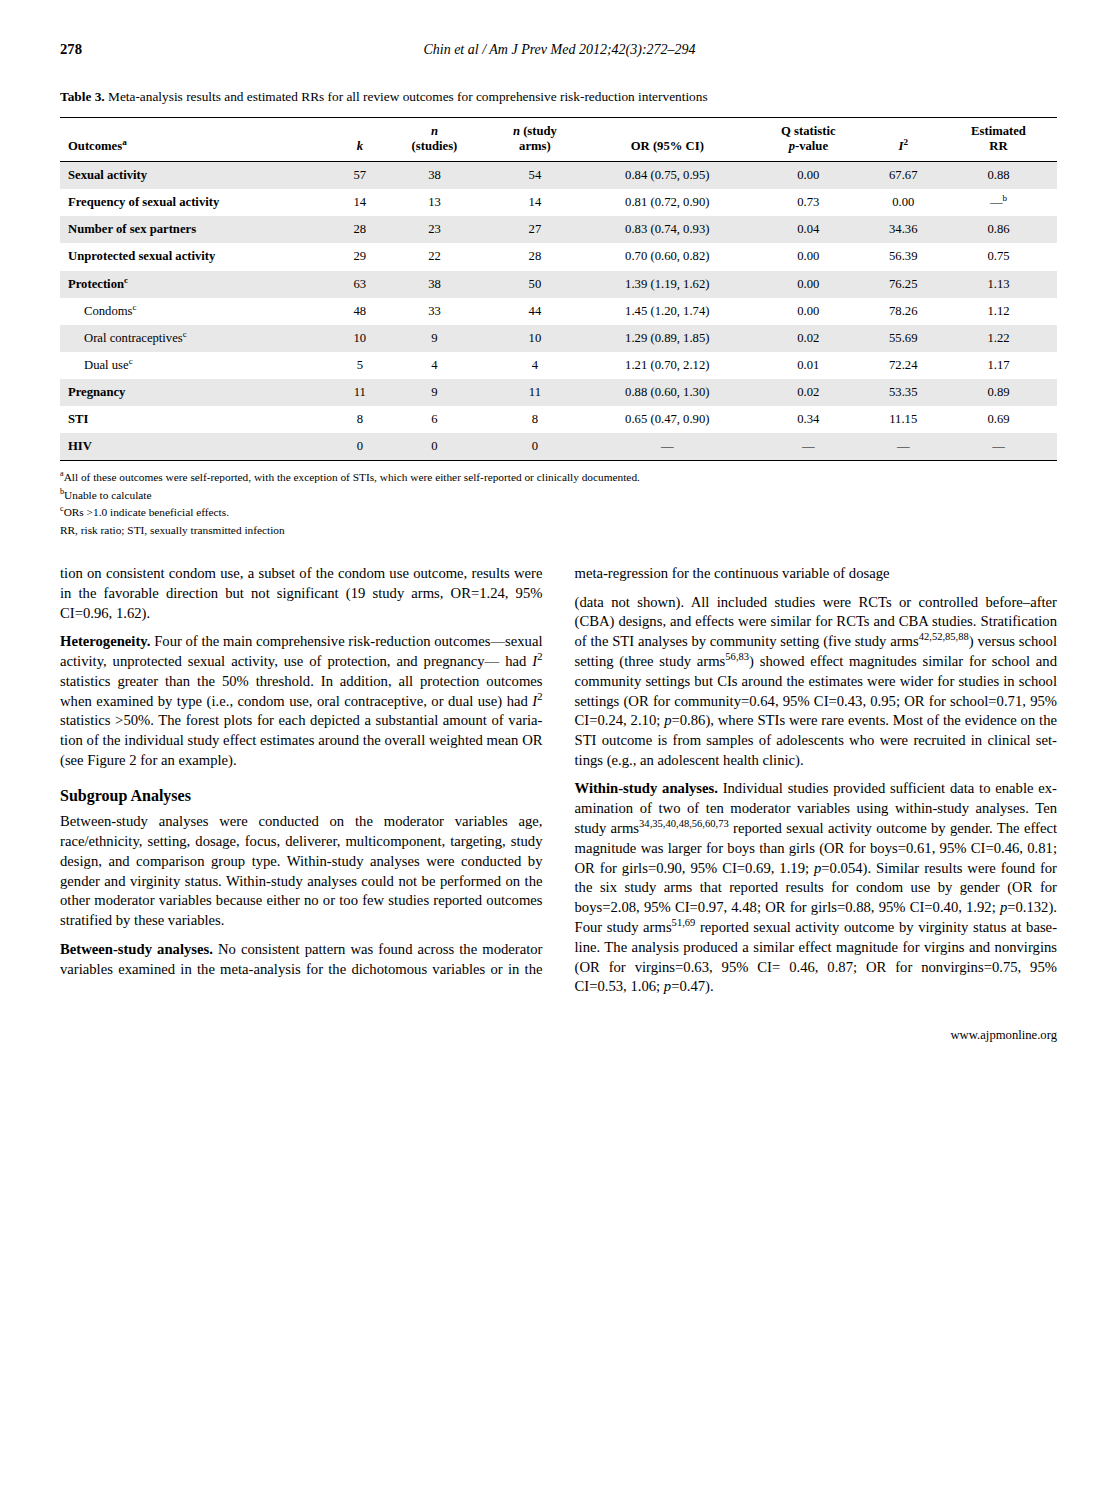278
Chin et al / Am J Prev Med 2012;42(3):272–294
Table 3. Meta-analysis results and estimated RRs for all review outcomes for comprehensive risk-reduction interventions
| Outcomes a | k | n (studies) | n (study arms) | OR (95% CI) | Q statistic p -value | I 2 | Estimated RR |
| --- | --- | --- | --- | --- | --- | --- | --- |
| Sexual activity | 57 | 38 | 54 | 0.84 (0.75, 0.95) | 0.00 | 67.67 | 0.88 |
| Frequency of sexual activity | 14 | 13 | 14 | 0.81 (0.72, 0.90) | 0.73 | 0.00 | — b |
| Number of sex partners | 28 | 23 | 27 | 0.83 (0.74, 0.93) | 0.04 | 34.36 | 0.86 |
| Unprotected sexual activity | 29 | 22 | 28 | 0.70 (0.60, 0.82) | 0.00 | 56.39 | 0.75 |
| Protection c | 63 | 38 | 50 | 1.39 (1.19, 1.62) | 0.00 | 76.25 | 1.13 |
| Condoms c | 48 | 33 | 44 | 1.45 (1.20, 1.74) | 0.00 | 78.26 | 1.12 |
| Oral contraceptives c | 10 | 9 | 10 | 1.29 (0.89, 1.85) | 0.02 | 55.69 | 1.22 |
| Dual use c | 5 | 4 | 4 | 1.21 (0.70, 2.12) | 0.01 | 72.24 | 1.17 |
| Pregnancy | 11 | 9 | 11 | 0.88 (0.60, 1.30) | 0.02 | 53.35 | 0.89 |
| STI | 8 | 6 | 8 | 0.65 (0.47, 0.90) | 0.34 | 11.15 | 0.69 |
| HIV | 0 | 0 | 0 | — | — | — | — |
aAll of these outcomes were self-reported, with the exception of STIs, which were either self-reported or clinically documented.
bUnable to calculate
cORs >1.0 indicate beneficial effects.
RR, risk ratio; STI, sexually transmitted infection
tion on consistent condom use, a subset of the condom use outcome, results were in the favorable direction but not significant (19 study arms, OR=1.24, 95% CI=0.96, 1.62).
Heterogeneity. Four of the main comprehensive risk-reduction outcomes—sexual activity, unprotected sexual activity, use of protection, and pregnancy— had I2 statistics greater than the 50% threshold. In addition, all protection outcomes when examined by type (i.e., condom use, oral contraceptive, or dual use) had I2 statistics >50%. The forest plots for each depicted a substantial amount of variation of the individual study effect estimates around the overall weighted mean OR (see Figure 2 for an example).
Subgroup Analyses
Between-study analyses were conducted on the moderator variables age, race/ethnicity, setting, dosage, focus, deliverer, multicomponent, targeting, study design, and comparison group type. Within-study analyses were conducted by gender and virginity status. Within-study analyses could not be performed on the other moderator variables because either no or too few studies reported outcomes stratified by these variables.
Between-study analyses. No consistent pattern was found across the moderator variables examined in the meta-analysis for the dichotomous variables or in the meta-regression for the continuous variable of dosage
(data not shown). All included studies were RCTs or controlled before–after (CBA) designs, and effects were similar for RCTs and CBA studies. Stratification of the STI analyses by community setting (five study arms42,52,85,88) versus school setting (three study arms56,83) showed effect magnitudes similar for school and community settings but CIs around the estimates were wider for studies in school settings (OR for community=0.64, 95% CI=0.43, 0.95; OR for school=0.71, 95% CI=0.24, 2.10; p=0.86), where STIs were rare events. Most of the evidence on the STI outcome is from samples of adolescents who were recruited in clinical settings (e.g., an adolescent health clinic).
Within-study analyses. Individual studies provided sufficient data to enable examination of two of ten moderator variables using within-study analyses. Ten study arms34,35,40,48,56,60,73 reported sexual activity outcome by gender. The effect magnitude was larger for boys than girls (OR for boys=0.61, 95% CI=0.46, 0.81; OR for girls=0.90, 95% CI=0.69, 1.19; p=0.054). Similar results were found for the six study arms that reported results for condom use by gender (OR for boys=2.08, 95% CI=0.97, 4.48; OR for girls=0.88, 95% CI=0.40, 1.92; p=0.132). Four study arms51,69 reported sexual activity outcome by virginity status at baseline. The analysis produced a similar effect magnitude for virgins and nonvirgins (OR for virgins=0.63, 95% CI= 0.46, 0.87; OR for nonvirgins=0.75, 95% CI=0.53, 1.06; p=0.47).
www.ajpmonline.org